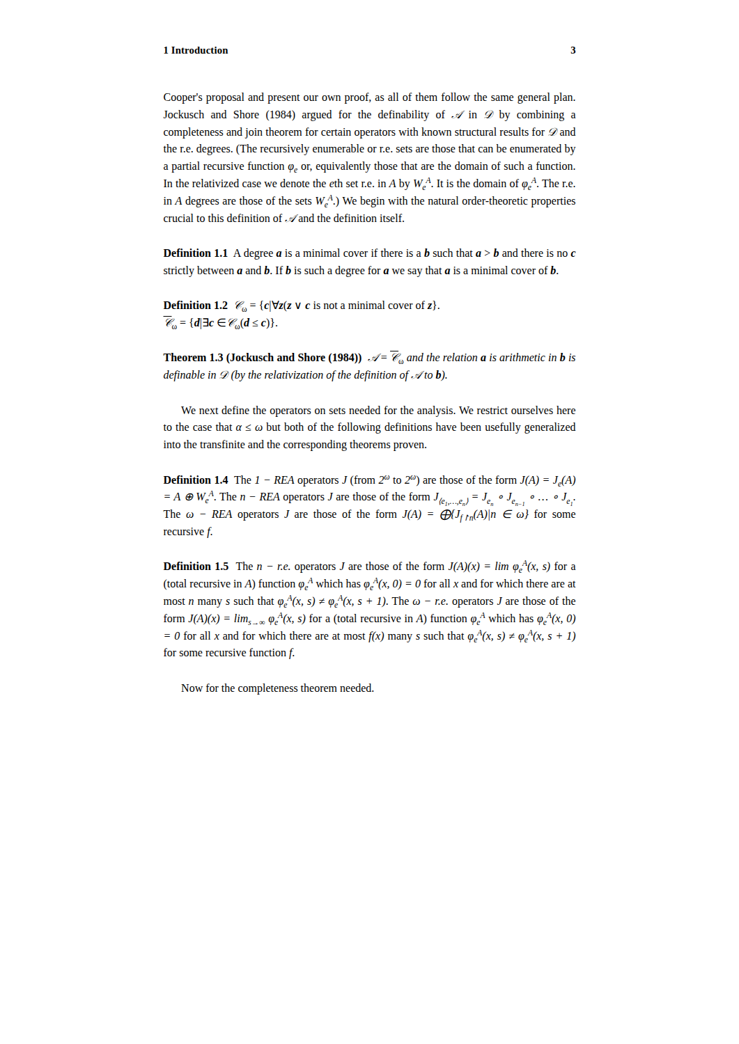1 Introduction 3
Cooper's proposal and present our own proof, as all of them follow the same general plan. Jockusch and Shore (1984) argued for the definability of 𝒜 in 𝒟 by combining a completeness and join theorem for certain operators with known structural results for 𝒟 and the r.e. degrees. (The recursively enumerable or r.e. sets are those that can be enumerated by a partial recursive function φe or, equivalently those that are the domain of such a function. In the relativized case we denote the eth set r.e. in A by WeA. It is the domain of φeA. The r.e. in A degrees are those of the sets WeA.) We begin with the natural order-theoretic properties crucial to this definition of 𝒜 and the definition itself.
Definition 1.1 A degree a is a minimal cover if there is a b such that a > b and there is no c strictly between a and b. If b is such a degree for a we say that a is a minimal cover of b.
Definition 1.2 𝒞ω = {c|∀z(z ∨ c is not a minimal cover of z}.
𝒞ω = {d|∃c ∈𝒞ω(d ≤ c)}.
Theorem 1.3 (Jockusch and Shore (1984)) 𝒜 = 𝒞ω and the relation a is arithmetic in b is definable in 𝒟 (by the relativization of the definition of 𝒜 to b).
We next define the operators on sets needed for the analysis. We restrict ourselves here to the case that α ≤ ω but both of the following definitions have been usefully generalized into the transfinite and the corresponding theorems proven.
Definition 1.4 The 1 − REA operators J (from 2ω to 2ω) are those of the form J(A) = Je(A) = A ⊕ WeA. The n − REA operators J are those of the form J⟨e1,…,en⟩ = Jen ∘ Jen−1 ∘ … ∘ Je1. The ω − REA operators J are those of the form J(A) = ⨁{Jf↾n(A)|n ∈ ω} for some recursive f.
Definition 1.5 The n − r.e. operators J are those of the form J(A)(x) = lim φeA(x, s) for a (total recursive in A) function φeA which has φeA(x, 0) = 0 for all x and for which there are at most n many s such that φeA(x, s) ≠ φeA(x, s + 1). The ω − r.e. operators J are those of the form J(A)(x) = lims→∞ φeA(x, s) for a (total recursive in A) function φeA which has φeA(x, 0) = 0 for all x and for which there are at most f(x) many s such that φeA(x, s) ≠ φeA(x, s + 1) for some recursive function f.
Now for the completeness theorem needed.